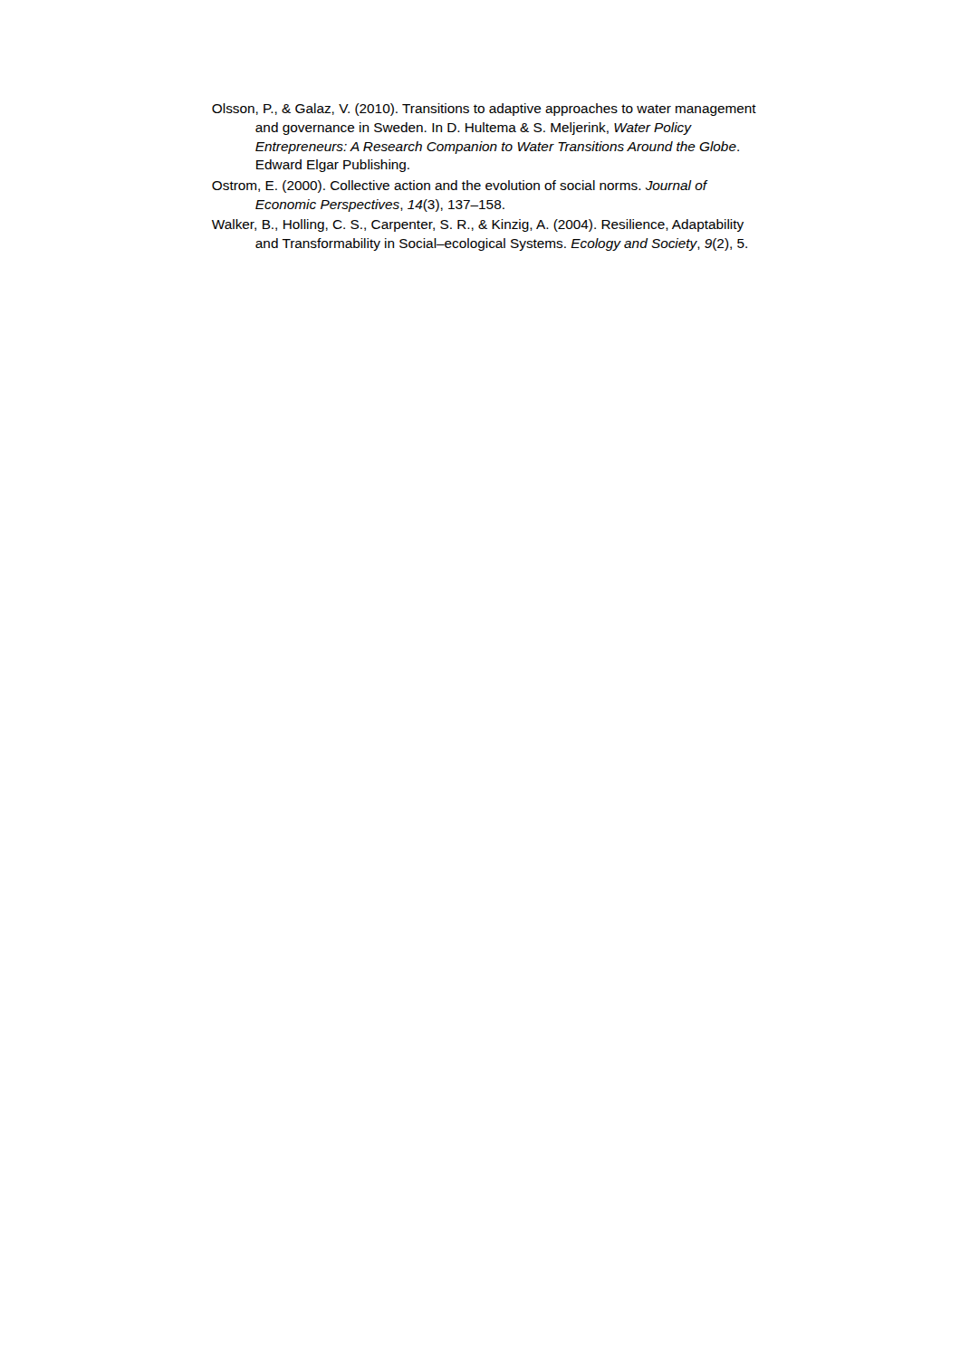Olsson, P., & Galaz, V. (2010). Transitions to adaptive approaches to water management and governance in Sweden. In D. Hultema & S. Meljerink, Water Policy Entrepreneurs: A Research Companion to Water Transitions Around the Globe. Edward Elgar Publishing.
Ostrom, E. (2000). Collective action and the evolution of social norms. Journal of Economic Perspectives, 14(3), 137–158.
Walker, B., Holling, C. S., Carpenter, S. R., & Kinzig, A. (2004). Resilience, Adaptability and Transformability in Social–ecological Systems. Ecology and Society, 9(2), 5.